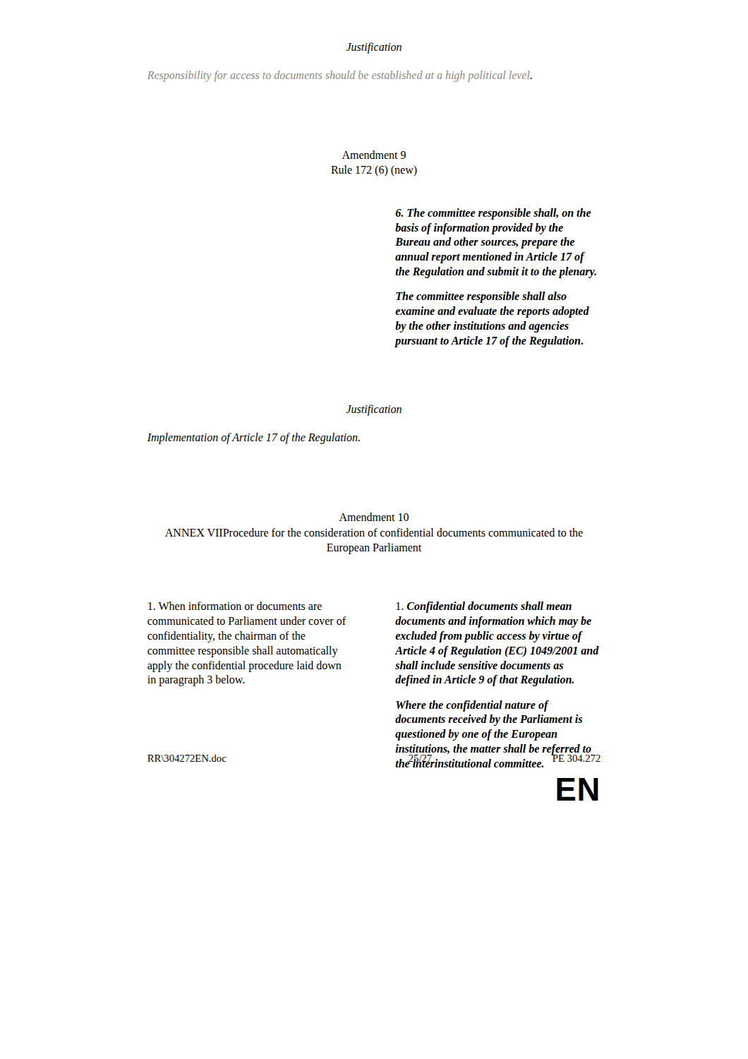Justification
Responsibility for access to documents should be established at a high political level.
Amendment 9 Rule 172 (6) (new)
| | 6. The committee responsible shall, on the basis of information provided by the Bureau and other sources, prepare the annual report mentioned in Article 17 of the Regulation and submit it to the plenary. The committee responsible shall also examine and evaluate the reports adopted by the other institutions and agencies pursuant to Article 17 of the Regulation . |
Justification
Implementation of Article 17 of the Regulation.
Amendment 10 ANNEX VIIProcedure for the consideration of confidential documents communicated to the European Parliament
| 1. When information or documents are communicated to Parliament under cover of confidentiality, the chairman of the committee responsible shall automatically apply the confidential procedure laid down in paragraph 3 below. | 1. Confidential documents shall mean documents and information which may be excluded from public access by virtue of Article 4 of Regulation (EC) 1049/2001 and shall include sensitive documents as defined in Article 9 of that Regulation. Where the confidential nature of documents received by the Parliament is questioned by one of the European institutions, the matter shall be referred to the interinstitutional committee. |
| RR\304272EN.doc | 25/27 | PE 304.272 |
EN